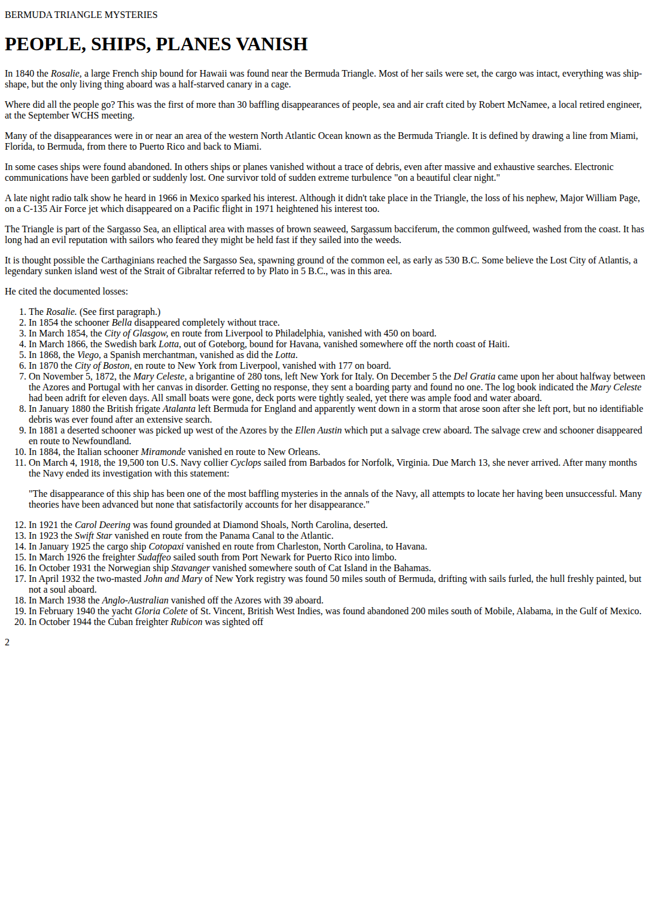BERMUDA TRIANGLE MYSTERIES
PEOPLE, SHIPS, PLANES VANISH
In 1840 the Rosalie, a large French ship bound for Hawaii was found near the Bermuda Triangle. Most of her sails were set, the cargo was intact, everything was ship-shape, but the only living thing aboard was a half-starved canary in a cage.
Where did all the people go? This was the first of more than 30 baffling disappearances of people, sea and air craft cited by Robert McNamee, a local retired engineer, at the September WCHS meeting.
Many of the disappearances were in or near an area of the western North Atlantic Ocean known as the Bermuda Triangle. It is defined by drawing a line from Miami, Florida, to Bermuda, from there to Puerto Rico and back to Miami.
In some cases ships were found abandoned. In others ships or planes vanished without a trace of debris, even after massive and exhaustive searches. Electronic communications have been garbled or suddenly lost. One survivor told of sudden extreme turbulence "on a beautiful clear night."
A late night radio talk show he heard in 1966 in Mexico sparked his interest. Although it didn't take place in the Triangle, the loss of his nephew, Major William Page, on a C-135 Air Force jet which disappeared on a Pacific flight in 1971 heightened his interest too.
The Triangle is part of the Sargasso Sea, an elliptical area with masses of brown seaweed, Sargassum bacciferum, the common gulfweed, washed from the coast. It has long had an evil reputation with sailors who feared they might be held fast if they sailed into the weeds.
It is thought possible the Carthaginians reached the Sargasso Sea, spawning ground of the common eel, as early as 530 B.C. Some believe the Lost City of Atlantis, a legendary sunken island west of the Strait of Gibraltar referred to by Plato in 5 B.C., was in this area.
He cited the documented losses:
The Rosalie. (See first paragraph.)
In 1854 the schooner Bella disappeared completely without trace.
In March 1854, the City of Glasgow, en route from Liverpool to Philadelphia, vanished with 450 on board.
In March 1866, the Swedish bark Lotta, out of Goteborg, bound for Havana, vanished somewhere off the north coast of Haiti.
In 1868, the Viego, a Spanish merchantman, vanished as did the Lotta.
In 1870 the City of Boston, en route to New York from Liverpool, vanished with 177 on board.
On November 5, 1872, the Mary Celeste, a brigantine of 280 tons, left New York for Italy. On December 5 the Del Gratia came upon her about halfway between the Azores and Portugal with her canvas in disorder. Getting no response, they sent a boarding party and found no one. The log book indicated the Mary Celeste had been adrift for eleven days. All small boats were gone, deck ports were tightly sealed, yet there was ample food and water aboard.
In January 1880 the British frigate Atalanta left Bermuda for England and apparently went down in a storm that arose soon after she left port, but no identifiable debris was ever found after an extensive search.
In 1881 a deserted schooner was picked up west of the Azores by the Ellen Austin which put a salvage crew aboard. The salvage crew and schooner disappeared en route to Newfoundland.
In 1884, the Italian schooner Miramonde vanished en route to New Orleans.
On March 4, 1918, the 19,500 ton U.S. Navy collier Cyclops sailed from Barbados for Norfolk, Virginia. Due March 13, she never arrived. After many months the Navy ended its investigation with this statement:
"The disappearance of this ship has been one of the most baffling mysteries in the annals of the Navy, all attempts to locate her having been unsuccessful. Many theories have been advanced but none that satisfactorily accounts for her disappearance."
In 1921 the Carol Deering was found grounded at Diamond Shoals, North Carolina, deserted.
In 1923 the Swift Star vanished en route from the Panama Canal to the Atlantic.
In January 1925 the cargo ship Cotopaxi vanished en route from Charleston, North Carolina, to Havana.
In March 1926 the freighter Sudaffeo sailed south from Port Newark for Puerto Rico into limbo.
In October 1931 the Norwegian ship Stavanger vanished somewhere south of Cat Island in the Bahamas.
In April 1932 the two-masted John and Mary of New York registry was found 50 miles south of Bermuda, drifting with sails furled, the hull freshly painted, but not a soul aboard.
In March 1938 the Anglo-Australian vanished off the Azores with 39 aboard.
In February 1940 the yacht Gloria Colete of St. Vincent, British West Indies, was found abandoned 200 miles south of Mobile, Alabama, in the Gulf of Mexico.
In October 1944 the Cuban freighter Rubicon was sighted off
2